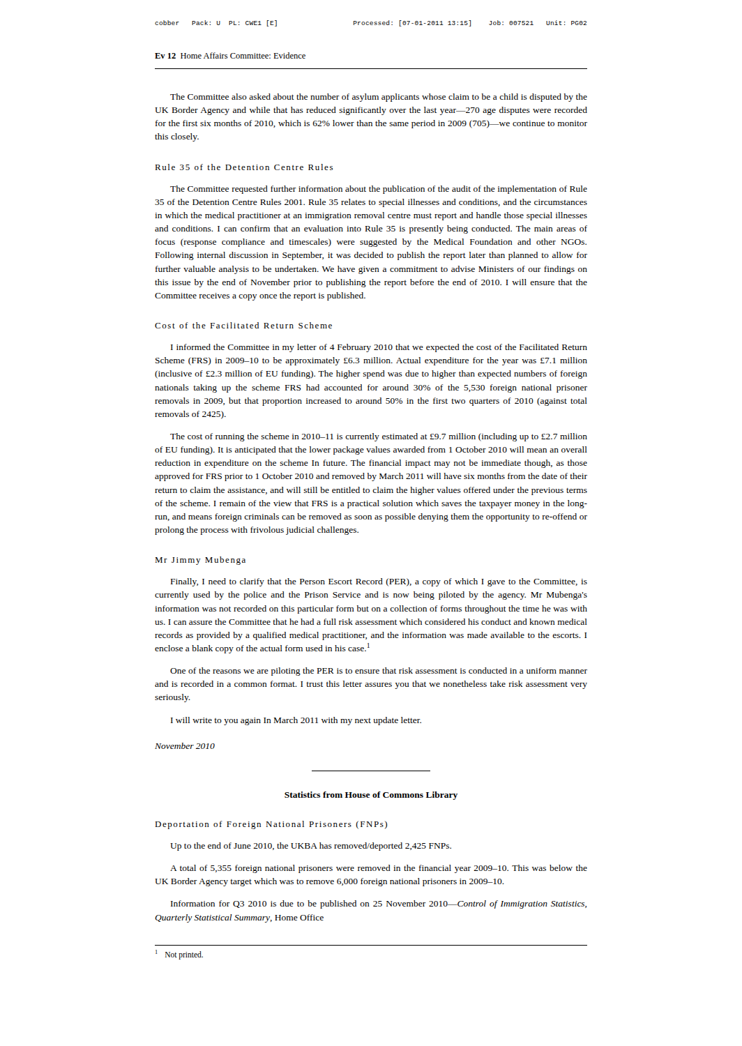cobber Pack: U PL: CWE1 [E] Processed: [07-01-2011 13:15] Job: 007521 Unit: PG02
Ev 12 Home Affairs Committee: Evidence
The Committee also asked about the number of asylum applicants whose claim to be a child is disputed by the UK Border Agency and while that has reduced significantly over the last year—270 age disputes were recorded for the first six months of 2010, which is 62% lower than the same period in 2009 (705)—we continue to monitor this closely.
Rule 35 of the Detention Centre Rules
The Committee requested further information about the publication of the audit of the implementation of Rule 35 of the Detention Centre Rules 2001. Rule 35 relates to special illnesses and conditions, and the circumstances in which the medical practitioner at an immigration removal centre must report and handle those special illnesses and conditions. I can confirm that an evaluation into Rule 35 is presently being conducted. The main areas of focus (response compliance and timescales) were suggested by the Medical Foundation and other NGOs. Following internal discussion in September, it was decided to publish the report later than planned to allow for further valuable analysis to be undertaken. We have given a commitment to advise Ministers of our findings on this issue by the end of November prior to publishing the report before the end of 2010. I will ensure that the Committee receives a copy once the report is published.
Cost of the Facilitated Return Scheme
I informed the Committee in my letter of 4 February 2010 that we expected the cost of the Facilitated Return Scheme (FRS) in 2009–10 to be approximately £6.3 million. Actual expenditure for the year was £7.1 million (inclusive of £2.3 million of EU funding). The higher spend was due to higher than expected numbers of foreign nationals taking up the scheme FRS had accounted for around 30% of the 5,530 foreign national prisoner removals in 2009, but that proportion increased to around 50% in the first two quarters of 2010 (against total removals of 2425).
The cost of running the scheme in 2010–11 is currently estimated at £9.7 million (including up to £2.7 million of EU funding). It is anticipated that the lower package values awarded from 1 October 2010 will mean an overall reduction in expenditure on the scheme In future. The financial impact may not be immediate though, as those approved for FRS prior to 1 October 2010 and removed by March 2011 will have six months from the date of their return to claim the assistance, and will still be entitled to claim the higher values offered under the previous terms of the scheme. I remain of the view that FRS is a practical solution which saves the taxpayer money in the long-run, and means foreign criminals can be removed as soon as possible denying them the opportunity to re-offend or prolong the process with frivolous judicial challenges.
Mr Jimmy Mubenga
Finally, I need to clarify that the Person Escort Record (PER), a copy of which I gave to the Committee, is currently used by the police and the Prison Service and is now being piloted by the agency. Mr Mubenga's information was not recorded on this particular form but on a collection of forms throughout the time he was with us. I can assure the Committee that he had a full risk assessment which considered his conduct and known medical records as provided by a qualified medical practitioner, and the information was made available to the escorts. I enclose a blank copy of the actual form used in his case.1
One of the reasons we are piloting the PER is to ensure that risk assessment is conducted in a uniform manner and is recorded in a common format. I trust this letter assures you that we nonetheless take risk assessment very seriously.
I will write to you again In March 2011 with my next update letter.
November 2010
Statistics from House of Commons Library
Deportation of Foreign National Prisoners (FNPs)
Up to the end of June 2010, the UKBA has removed/deported 2,425 FNPs.
A total of 5,355 foreign national prisoners were removed in the financial year 2009–10. This was below the UK Border Agency target which was to remove 6,000 foreign national prisoners in 2009–10.
Information for Q3 2010 is due to be published on 25 November 2010—Control of Immigration Statistics, Quarterly Statistical Summary, Home Office
1Not printed.